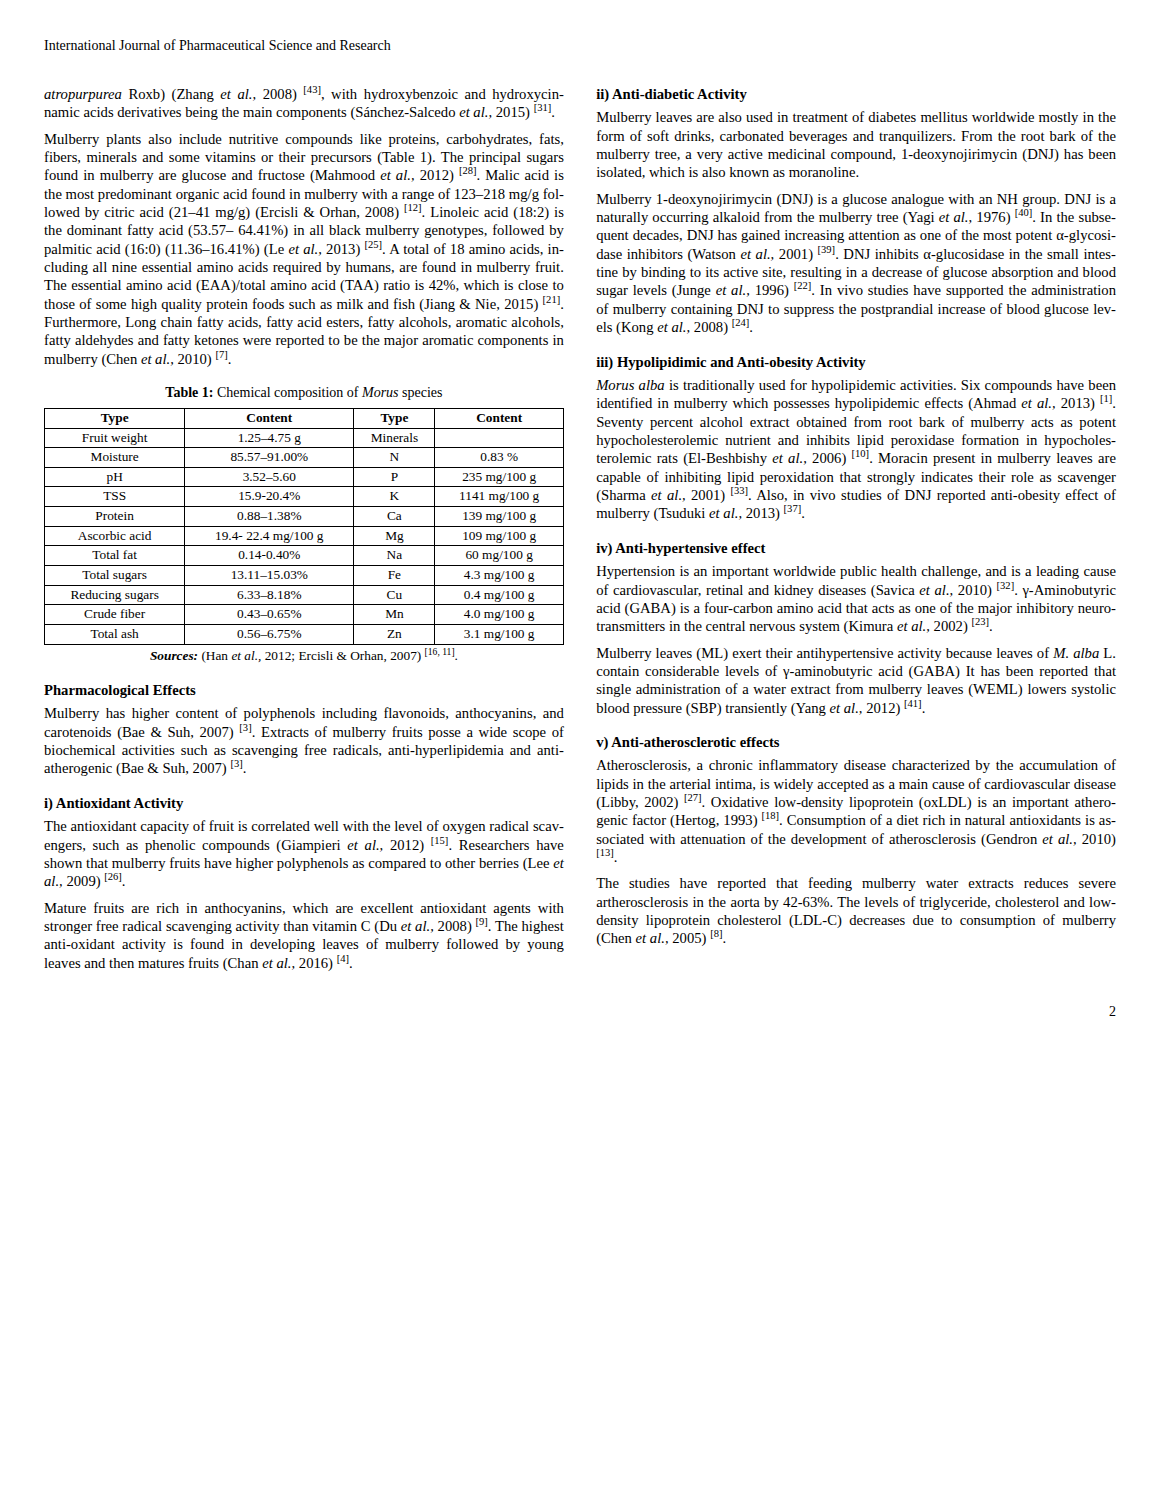International Journal of Pharmaceutical Science and Research
atropurpurea Roxb) (Zhang et al., 2008) [43], with hydroxybenzoic and hydroxycinnamic acids derivatives being the main components (Sánchez-Salcedo et al., 2015) [31].
Mulberry plants also include nutritive compounds like proteins, carbohydrates, fats, fibers, minerals and some vitamins or their precursors (Table 1). The principal sugars found in mulberry are glucose and fructose (Mahmood et al., 2012) [28]. Malic acid is the most predominant organic acid found in mulberry with a range of 123–218 mg/g followed by citric acid (21–41 mg/g) (Ercisli & Orhan, 2008) [12]. Linoleic acid (18:2) is the dominant fatty acid (53.57– 64.41%) in all black mulberry genotypes, followed by palmitic acid (16:0) (11.36–16.41%) (Le et al., 2013) [25]. A total of 18 amino acids, including all nine essential amino acids required by humans, are found in mulberry fruit. The essential amino acid (EAA)/total amino acid (TAA) ratio is 42%, which is close to those of some high quality protein foods such as milk and fish (Jiang & Nie, 2015) [21]. Furthermore, Long chain fatty acids, fatty acid esters, fatty alcohols, aromatic alcohols, fatty aldehydes and fatty ketones were reported to be the major aromatic components in mulberry (Chen et al., 2010) [7].
Table 1: Chemical composition of Morus species
| Type | Content | Type | Content |
| --- | --- | --- | --- |
| Fruit weight | 1.25–4.75 g | Minerals | |
| Moisture | 85.57–91.00% | N | 0.83 % |
| pH | 3.52–5.60 | P | 235 mg/100 g |
| TSS | 15.9-20.4% | K | 1141 mg/100 g |
| Protein | 0.88–1.38% | Ca | 139 mg/100 g |
| Ascorbic acid | 19.4- 22.4 mg/100 g | Mg | 109 mg/100 g |
| Total fat | 0.14-0.40% | Na | 60 mg/100 g |
| Total sugars | 13.11–15.03% | Fe | 4.3 mg/100 g |
| Reducing sugars | 6.33–8.18% | Cu | 0.4 mg/100 g |
| Crude fiber | 0.43–0.65% | Mn | 4.0 mg/100 g |
| Total ash | 0.56–6.75% | Zn | 3.1 mg/100 g |
Sources: (Han et al., 2012; Ercisli & Orhan, 2007) [16, 11].
Pharmacological Effects
Mulberry has higher content of polyphenols including flavonoids, anthocyanins, and carotenoids (Bae & Suh, 2007) [3]. Extracts of mulberry fruits posse a wide scope of biochemical activities such as scavenging free radicals, anti-hyperlipidemia and anti-atherogenic (Bae & Suh, 2007) [3].
i) Antioxidant Activity
The antioxidant capacity of fruit is correlated well with the level of oxygen radical scavengers, such as phenolic compounds (Giampieri et al., 2012) [15]. Researchers have shown that mulberry fruits have higher polyphenols as compared to other berries (Lee et al., 2009) [26].
Mature fruits are rich in anthocyanins, which are excellent antioxidant agents with stronger free radical scavenging activity than vitamin C (Du et al., 2008) [9]. The highest anti-oxidant activity is found in developing leaves of mulberry followed by young leaves and then matures fruits (Chan et al., 2016) [4].
ii) Anti-diabetic Activity
Mulberry leaves are also used in treatment of diabetes mellitus worldwide mostly in the form of soft drinks, carbonated beverages and tranquilizers. From the root bark of the mulberry tree, a very active medicinal compound, 1-deoxynojirimycin (DNJ) has been isolated, which is also known as moranoline.
Mulberry 1-deoxynojirimycin (DNJ) is a glucose analogue with an NH group. DNJ is a naturally occurring alkaloid from the mulberry tree (Yagi et al., 1976) [40]. In the subsequent decades, DNJ has gained increasing attention as one of the most potent α-glycosidase inhibitors (Watson et al., 2001) [39]. DNJ inhibits α-glucosidase in the small intestine by binding to its active site, resulting in a decrease of glucose absorption and blood sugar levels (Junge et al., 1996) [22]. In vivo studies have supported the administration of mulberry containing DNJ to suppress the postprandial increase of blood glucose levels (Kong et al., 2008) [24].
iii) Hypolipidimic and Anti-obesity Activity
Morus alba is traditionally used for hypolipidemic activities. Six compounds have been identified in mulberry which possesses hypolipidemic effects (Ahmad et al., 2013) [1]. Seventy percent alcohol extract obtained from root bark of mulberry acts as potent hypocholesterolemic nutrient and inhibits lipid peroxidase formation in hypocholesterolemic rats (El-Beshbishy et al., 2006) [10]. Moracin present in mulberry leaves are capable of inhibiting lipid peroxidation that strongly indicates their role as scavenger (Sharma et al., 2001) [33]. Also, in vivo studies of DNJ reported anti-obesity effect of mulberry (Tsuduki et al., 2013) [37].
iv) Anti-hypertensive effect
Hypertension is an important worldwide public health challenge, and is a leading cause of cardiovascular, retinal and kidney diseases (Savica et al., 2010) [32]. γ-Aminobutyric acid (GABA) is a four-carbon amino acid that acts as one of the major inhibitory neurotransmitters in the central nervous system (Kimura et al., 2002) [23].
Mulberry leaves (ML) exert their antihypertensive activity because leaves of M. alba L. contain considerable levels of γ-aminobutyric acid (GABA) It has been reported that single administration of a water extract from mulberry leaves (WEML) lowers systolic blood pressure (SBP) transiently (Yang et al., 2012) [41].
v) Anti-atherosclerotic effects
Atherosclerosis, a chronic inflammatory disease characterized by the accumulation of lipids in the arterial intima, is widely accepted as a main cause of cardiovascular disease (Libby, 2002) [27]. Oxidative low-density lipoprotein (oxLDL) is an important atherogenic factor (Hertog, 1993) [18]. Consumption of a diet rich in natural antioxidants is associated with attenuation of the development of atherosclerosis (Gendron et al., 2010) [13].
The studies have reported that feeding mulberry water extracts reduces severe artherosclerosis in the aorta by 42-63%. The levels of triglyceride, cholesterol and low-density lipoprotein cholesterol (LDL-C) decreases due to consumption of mulberry (Chen et al., 2005) [8].
2